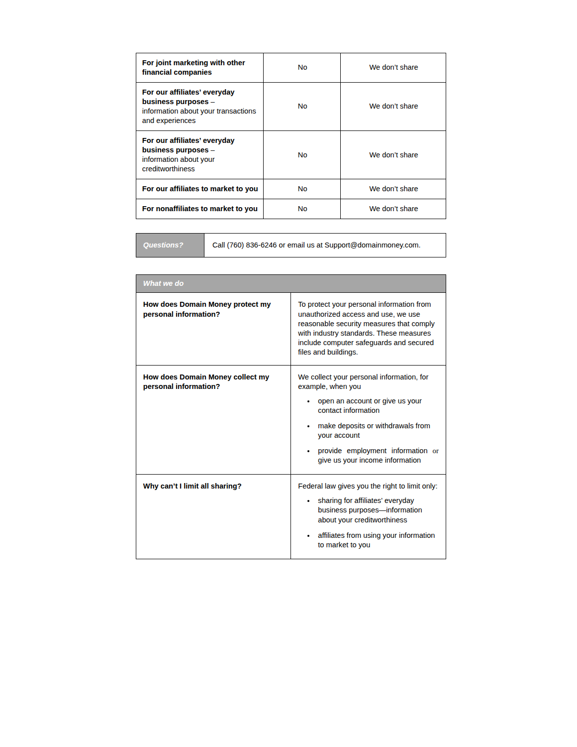| For joint marketing with other financial companies | No | We don’t share |
| For our affiliates’ everyday business purposes – information about your transactions and experiences | No | We don’t share |
| For our affiliates’ everyday business purposes – information about your creditworthiness | No | We don’t share |
| For our affiliates to market to you | No | We don’t share |
| For nonaffiliates to market to you | No | We don’t share |
| Questions? | Call (760) 836-6246 or email us at Support@domainmoney.com. |
| What we do |
| How does Domain Money protect my personal information? | To protect your personal information from unauthorized access and use, we use reasonable security measures that comply with industry standards. These measures include computer safeguards and secured files and buildings. |
| How does Domain Money collect my personal information? | We collect your personal information, for example, when you open an account or give us your contact information make deposits or withdrawals from your account provide employment information or give us your income information |
| Why can’t I limit all sharing? | Federal law gives you the right to limit only: sharing for affiliates’ everyday business purposes—information about your creditworthiness affiliates from using your information to market to you |